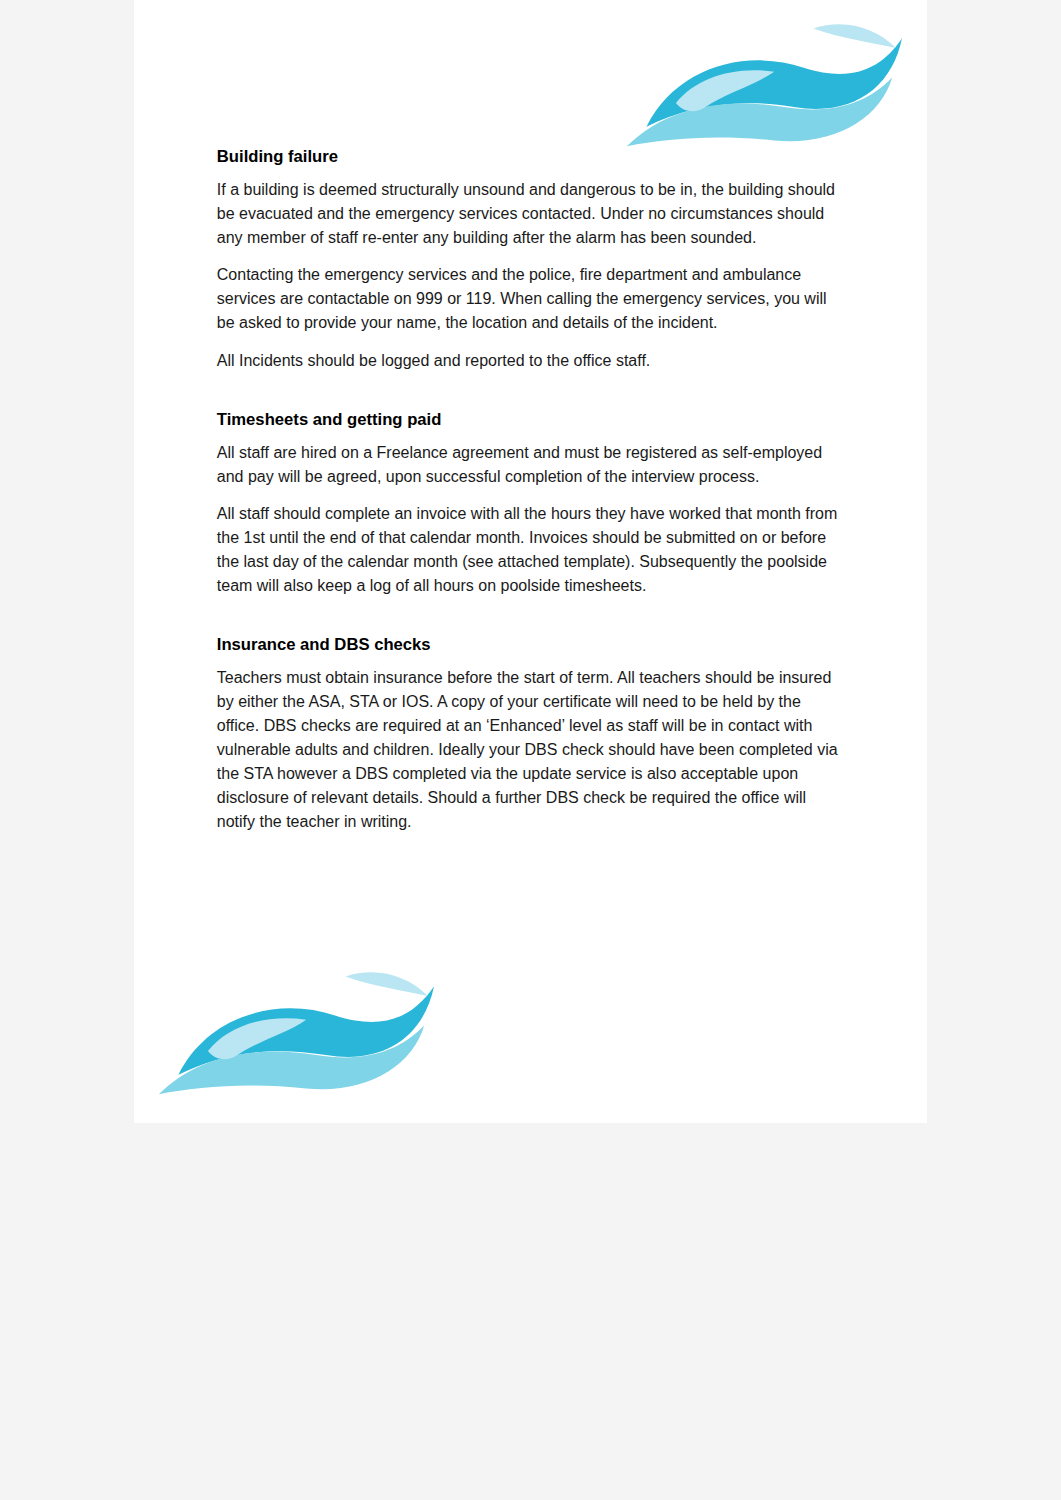Building failure
If a building is deemed structurally unsound and dangerous to be in, the building should be evacuated and the emergency services contacted. Under no circumstances should any member of staff re-enter any building after the alarm has been sounded.
Contacting the emergency services and the police, fire department and ambulance services are contactable on 999 or 119. When calling the emergency services, you will be asked to provide your name, the location and details of the incident.
All Incidents should be logged and reported to the office staff.
Timesheets and getting paid
All staff are hired on a Freelance agreement and must be registered as self-employed and pay will be agreed, upon successful completion of the interview process.
All staff should complete an invoice with all the hours they have worked that month from the 1st until the end of that calendar month. Invoices should be submitted on or before the last day of the calendar month (see attached template). Subsequently the poolside team will also keep a log of all hours on poolside timesheets.
Insurance and DBS checks
Teachers must obtain insurance before the start of term. All teachers should be insured by either the ASA, STA or IOS. A copy of your certificate will need to be held by the office. DBS checks are required at an ‘Enhanced’ level as staff will be in contact with vulnerable adults and children. Ideally your DBS check should have been completed via the STA however a DBS completed via the update service is also acceptable upon disclosure of relevant details. Should a further DBS check be required the office will notify the teacher in writing.